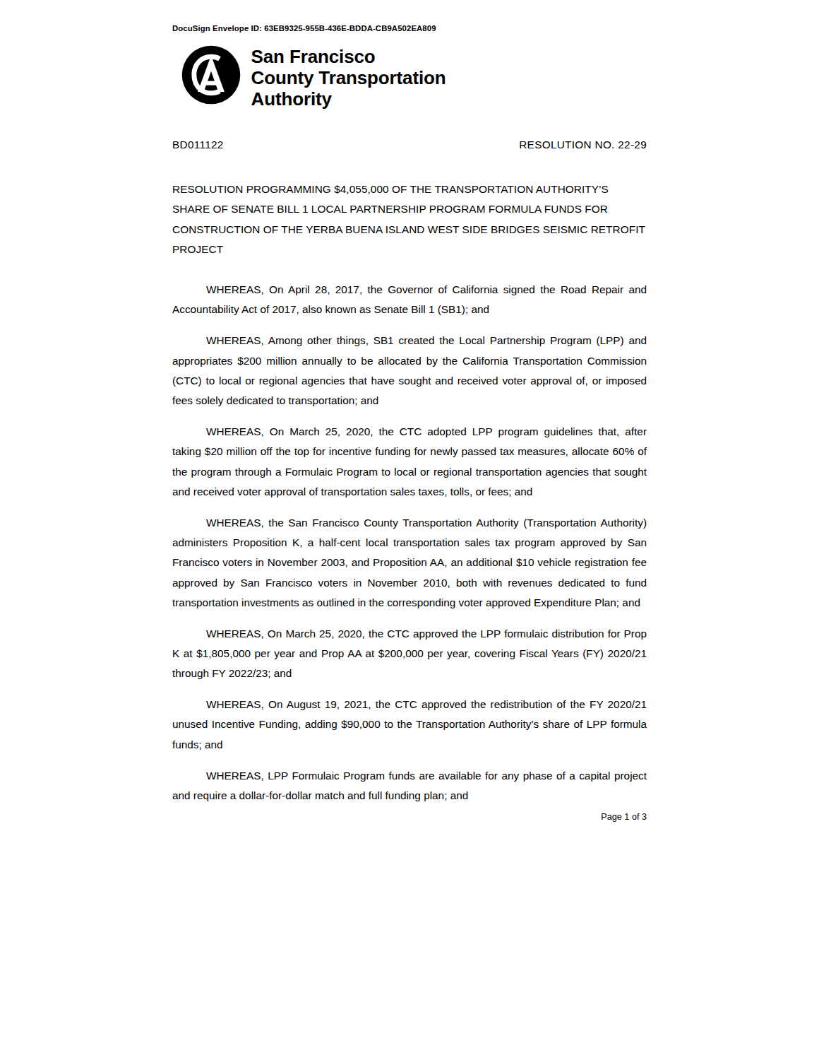DocuSign Envelope ID: 63EB9325-955B-436E-BDDA-CB9A502EA809
San Francisco
County Transportation
Authority
BD011122 RESOLUTION NO. 22-29
RESOLUTION PROGRAMMING $4,055,000 OF THE TRANSPORTATION AUTHORITY’S SHARE OF SENATE BILL 1 LOCAL PARTNERSHIP PROGRAM FORMULA FUNDS FOR CONSTRUCTION OF THE YERBA BUENA ISLAND WEST SIDE BRIDGES SEISMIC RETROFIT PROJECT
WHEREAS, On April 28, 2017, the Governor of California signed the Road Repair and Accountability Act of 2017, also known as Senate Bill 1 (SB1); and
WHEREAS, Among other things, SB1 created the Local Partnership Program (LPP) and appropriates $200 million annually to be allocated by the California Transportation Commission (CTC) to local or regional agencies that have sought and received voter approval of, or imposed fees solely dedicated to transportation; and
WHEREAS, On March 25, 2020, the CTC adopted LPP program guidelines that, after taking $20 million off the top for incentive funding for newly passed tax measures, allocate 60% of the program through a Formulaic Program to local or regional transportation agencies that sought and received voter approval of transportation sales taxes, tolls, or fees; and
WHEREAS, the San Francisco County Transportation Authority (Transportation Authority) administers Proposition K, a half-cent local transportation sales tax program approved by San Francisco voters in November 2003, and Proposition AA, an additional $10 vehicle registration fee approved by San Francisco voters in November 2010, both with revenues dedicated to fund transportation investments as outlined in the corresponding voter approved Expenditure Plan; and
WHEREAS, On March 25, 2020, the CTC approved the LPP formulaic distribution for Prop K at $1,805,000 per year and Prop AA at $200,000 per year, covering Fiscal Years (FY) 2020/21 through FY 2022/23; and
WHEREAS, On August 19, 2021, the CTC approved the redistribution of the FY 2020/21 unused Incentive Funding, adding $90,000 to the Transportation Authority’s share of LPP formula funds; and
WHEREAS, LPP Formulaic Program funds are available for any phase of a capital project and require a dollar-for-dollar match and full funding plan; and
Page 1 of 3